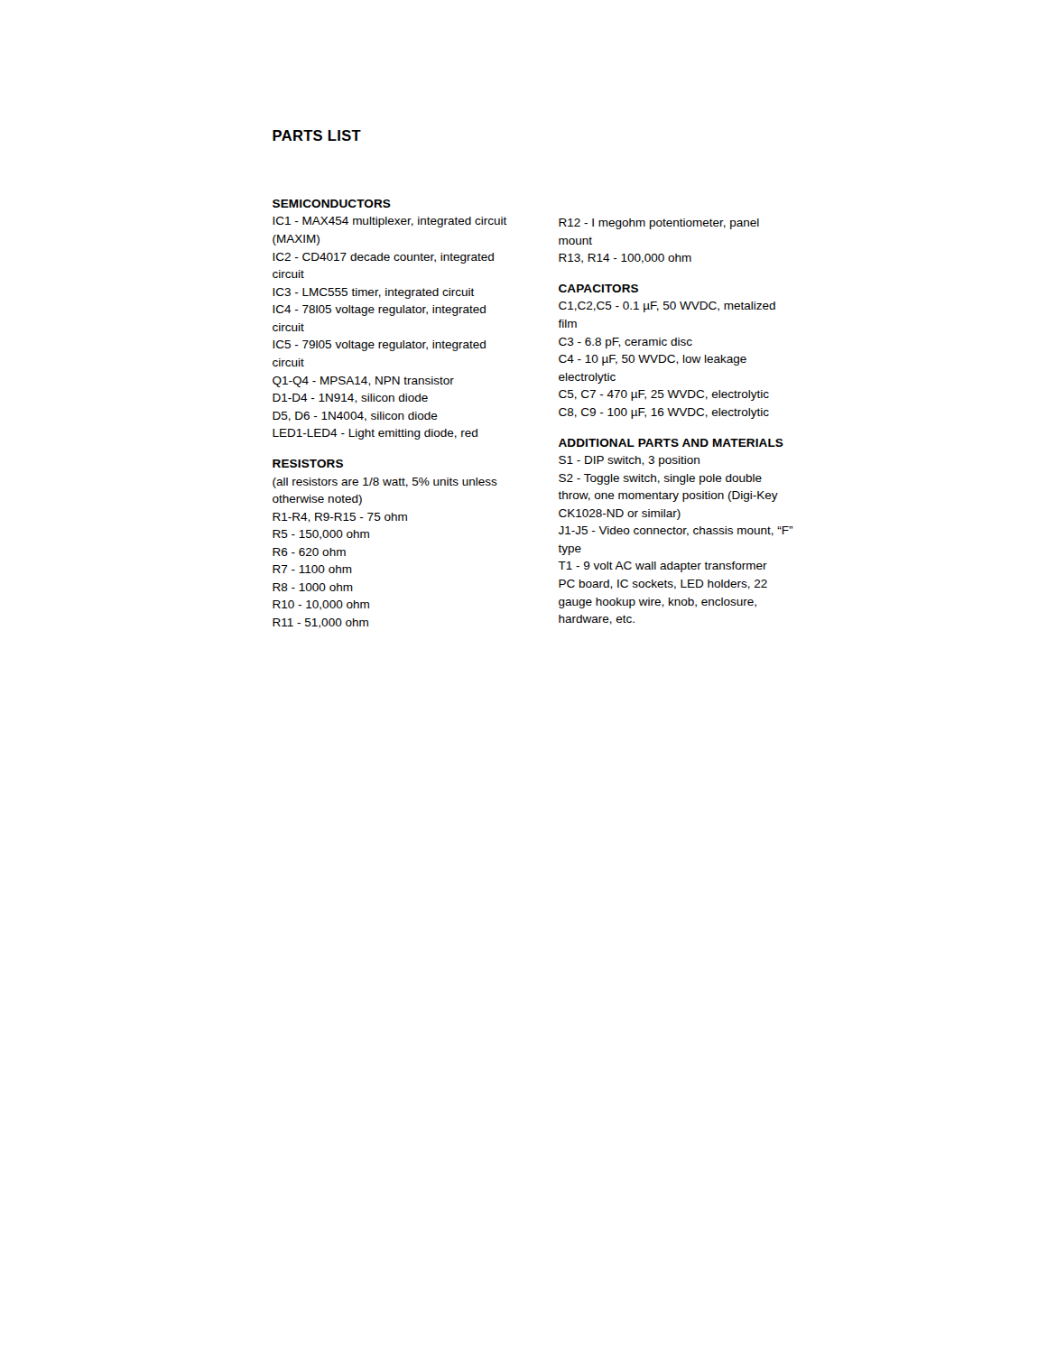PARTS LIST
SEMICONDUCTORS
IC1 - MAX454 multiplexer, integrated circuit (MAXIM)
IC2 - CD4017 decade counter, integrated circuit
IC3 - LMC555 timer, integrated circuit
IC4 - 78l05 voltage regulator, integrated circuit
IC5 - 79l05 voltage regulator, integrated circuit
Q1-Q4 - MPSA14, NPN transistor
D1-D4 - 1N914, silicon diode
D5, D6 - 1N4004, silicon diode
LED1-LED4 - Light emitting diode, red
RESISTORS
(all resistors are 1/8 watt, 5% units unless otherwise noted)
R1-R4, R9-R15 - 75 ohm
R5 - 150,000 ohm
R6 - 620 ohm
R7 - 1100 ohm
R8 - 1000 ohm
R10 - 10,000 ohm
R11 - 51,000 ohm
R12 - I megohm potentiometer, panel mount
R13, R14 - 100,000 ohm
CAPACITORS
C1,C2,C5 - 0.1 µF, 50 WVDC, metalized film
C3 - 6.8 pF, ceramic disc
C4 - 10 µF, 50 WVDC, low leakage electrolytic
C5, C7 - 470 µF, 25 WVDC, electrolytic
C8, C9 - 100 µF, 16 WVDC, electrolytic
ADDITIONAL PARTS AND MATERIALS
S1 - DIP switch, 3 position
S2 - Toggle switch, single pole double throw, one momentary position (Digi-Key CK1028-ND or similar)
J1-J5 - Video connector, chassis mount, “F” type
T1 - 9 volt AC wall adapter transformer
PC board, IC sockets, LED holders, 22 gauge hookup wire, knob, enclosure, hardware, etc.